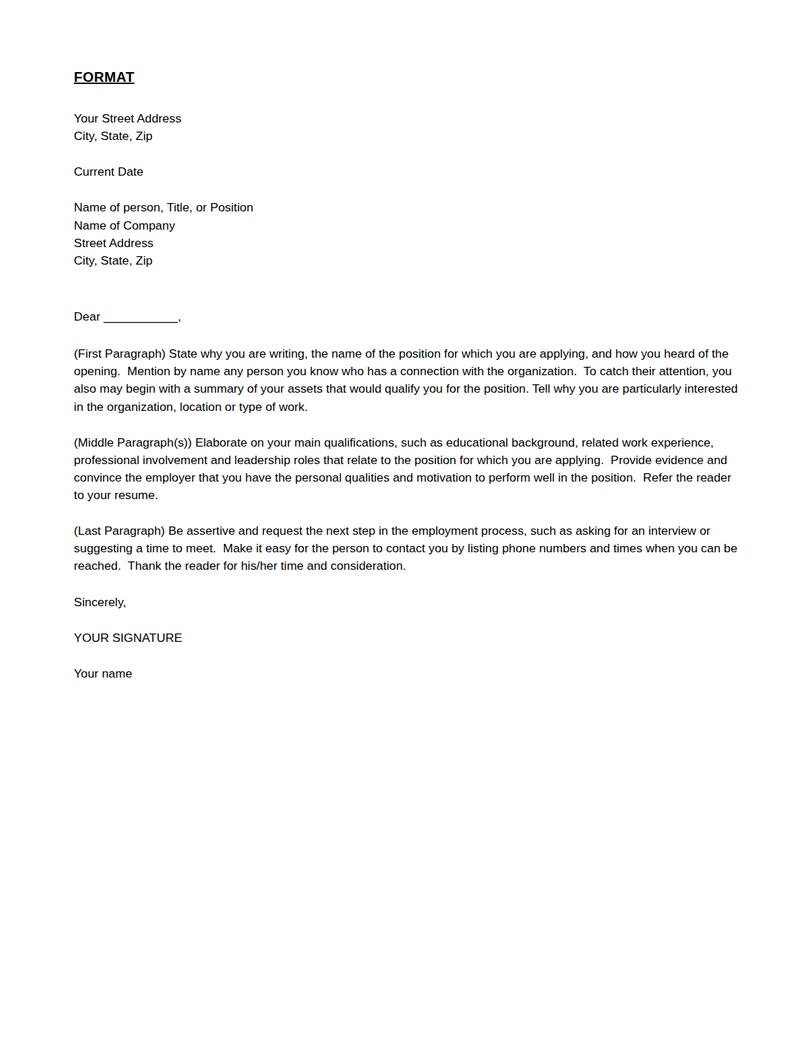FORMAT
Your Street Address
City, State, Zip
Current Date
Name of person, Title, or Position
Name of Company
Street Address
City, State, Zip
Dear ___________,
(First Paragraph) State why you are writing, the name of the position for which you are applying, and how you heard of the opening. Mention by name any person you know who has a connection with the organization. To catch their attention, you also may begin with a summary of your assets that would qualify you for the position. Tell why you are particularly interested in the organization, location or type of work.
(Middle Paragraph(s)) Elaborate on your main qualifications, such as educational background, related work experience, professional involvement and leadership roles that relate to the position for which you are applying. Provide evidence and convince the employer that you have the personal qualities and motivation to perform well in the position. Refer the reader to your resume.
(Last Paragraph) Be assertive and request the next step in the employment process, such as asking for an interview or suggesting a time to meet. Make it easy for the person to contact you by listing phone numbers and times when you can be reached. Thank the reader for his/her time and consideration.
Sincerely,
YOUR SIGNATURE
Your name